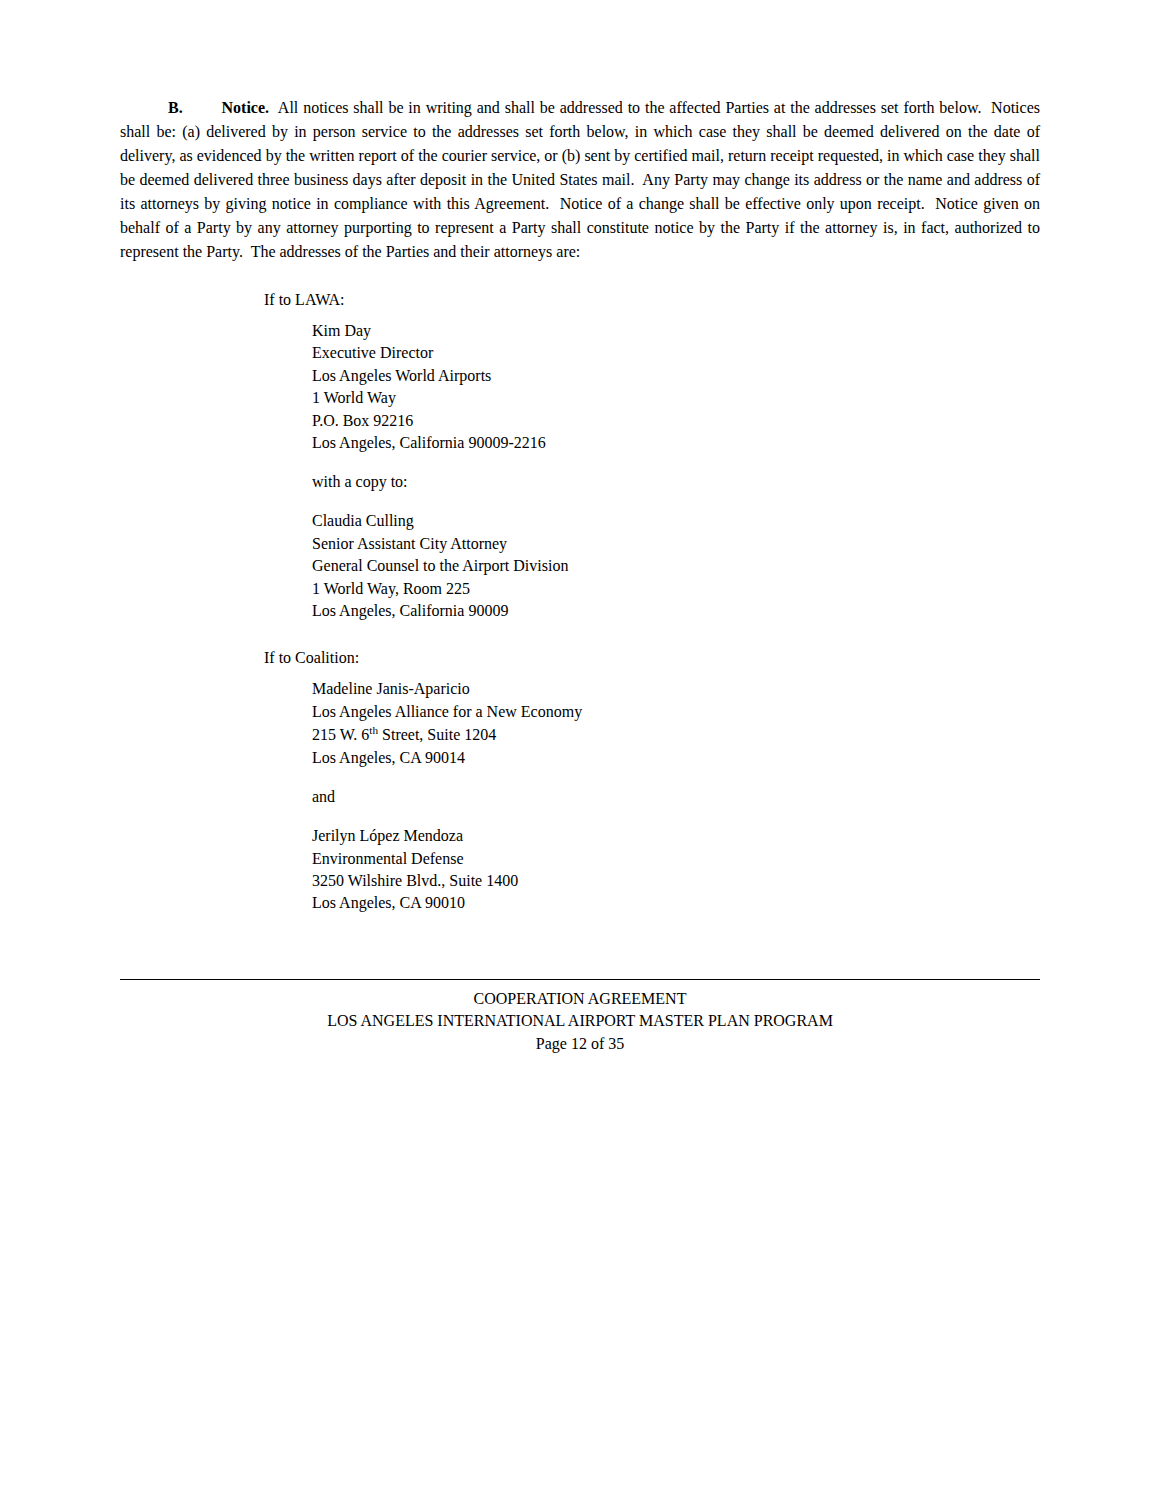B. Notice. All notices shall be in writing and shall be addressed to the affected Parties at the addresses set forth below. Notices shall be: (a) delivered by in person service to the addresses set forth below, in which case they shall be deemed delivered on the date of delivery, as evidenced by the written report of the courier service, or (b) sent by certified mail, return receipt requested, in which case they shall be deemed delivered three business days after deposit in the United States mail. Any Party may change its address or the name and address of its attorneys by giving notice in compliance with this Agreement. Notice of a change shall be effective only upon receipt. Notice given on behalf of a Party by any attorney purporting to represent a Party shall constitute notice by the Party if the attorney is, in fact, authorized to represent the Party. The addresses of the Parties and their attorneys are:
If to LAWA:
Kim Day
Executive Director
Los Angeles World Airports
1 World Way
P.O. Box 92216
Los Angeles, California 90009-2216
with a copy to:
Claudia Culling
Senior Assistant City Attorney
General Counsel to the Airport Division
1 World Way, Room 225
Los Angeles, California 90009
If to Coalition:
Madeline Janis-Aparicio
Los Angeles Alliance for a New Economy
215 W. 6th Street, Suite 1204
Los Angeles, CA 90014
and
Jerilyn López Mendoza
Environmental Defense
3250 Wilshire Blvd., Suite 1400
Los Angeles, CA 90010
COOPERATION AGREEMENT
LOS ANGELES INTERNATIONAL AIRPORT MASTER PLAN PROGRAM
Page 12 of 35